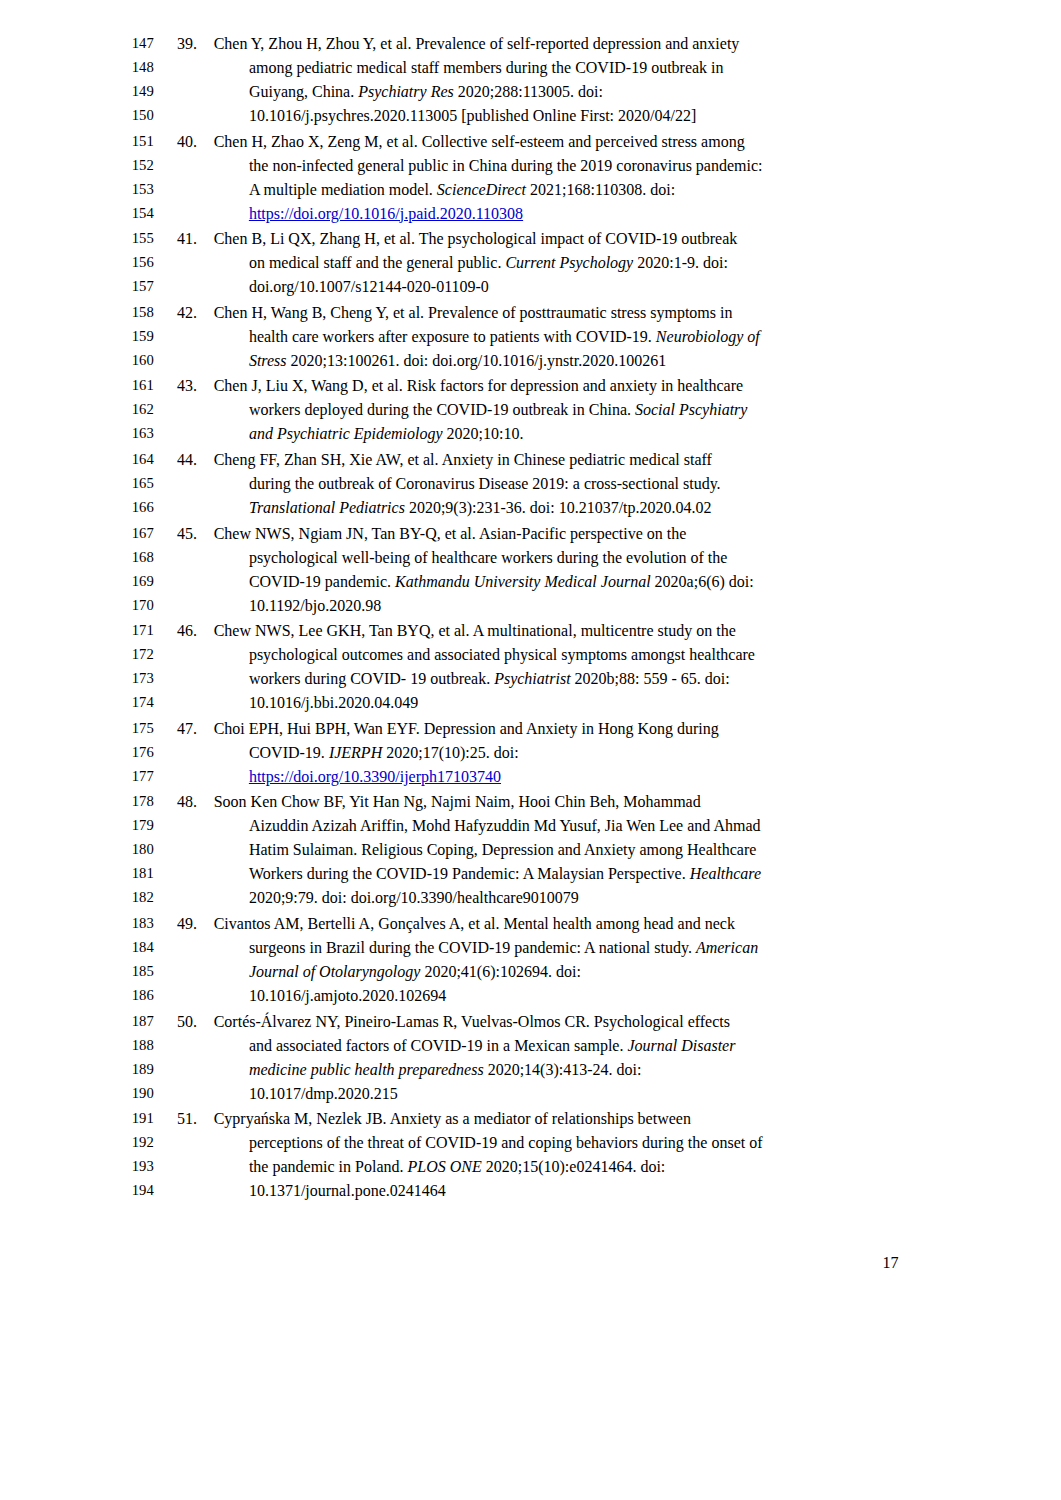147 Chen Y, Zhou H, Zhou Y, et al. Prevalence of self-reported depression and anxiety 148among pediatric medical staff members during the COVID-19 outbreak in 149 Guiyang, China. Psychiatry Res 2020;288:113005. doi: 15010.1016/j.psychres.2020.113005 [published Online First: 2020/04/22]
151 Chen H, Zhao X, Zeng M, et al. Collective self-esteem and perceived stress among 152the non-infected general public in China during the 2019 coronavirus pandemic: 153 A multiple mediation model. ScienceDirect 2021;168:110308. doi: 154 https://doi.org/10.1016/j.paid.2020.110308
155 Chen B, Li QX, Zhang H, et al. The psychological impact of COVID-19 outbreak 156on medical staff and the general public. Current Psychology 2020:1-9. doi: 157doi.org/10.1007/s12144-020-01109-0
158 Chen H, Wang B, Cheng Y, et al. Prevalence of posttraumatic stress symptoms in 159health care workers after exposure to patients with COVID-19. Neurobiology of 160 Stress 2020;13:100261. doi: doi.org/10.1016/j.ynstr.2020.100261
161 Chen J, Liu X, Wang D, et al. Risk factors for depression and anxiety in healthcare 162workers deployed during the COVID-19 outbreak in China. Social Pscyhiatry 163 and Psychiatric Epidemiology 2020;10:10.
164 Cheng FF, Zhan SH, Xie AW, et al. Anxiety in Chinese pediatric medical staff 165during the outbreak of Coronavirus Disease 2019: a cross-sectional study. 166 Translational Pediatrics 2020;9(3):231-36. doi: 10.21037/tp.2020.04.02
167 Chew NWS, Ngiam JN, Tan BY-Q, et al. Asian-Pacific perspective on the 168psychological well-being of healthcare workers during the evolution of the 169 COVID-19 pandemic. Kathmandu University Medical Journal 2020a;6(6) doi: 17010.1192/bjo.2020.98
171 Chew NWS, Lee GKH, Tan BYQ, et al. A multinational, multicentre study on the 172psychological outcomes and associated physical symptoms amongst healthcare 173workers during COVID- 19 outbreak. Psychiatrist 2020b;88: 559 - 65. doi: 17410.1016/j.bbi.2020.04.049
175 Choi EPH, Hui BPH, Wan EYF. Depression and Anxiety in Hong Kong during 176 COVID-19. IJERPH 2020;17(10):25. doi: 177 https://doi.org/10.3390/ijerph17103740
178 Soon Ken Chow BF, Yit Han Ng, Najmi Naim, Hooi Chin Beh, Mohammad 179 Aizuddin Azizah Ariffin, Mohd Hafyzuddin Md Yusuf, Jia Wen Lee and Ahmad 180 Hatim Sulaiman. Religious Coping, Depression and Anxiety among Healthcare 181 Workers during the COVID-19 Pandemic: A Malaysian Perspective. Healthcare 1822020;9:79. doi: doi.org/10.3390/healthcare9010079
183 Civantos AM, Bertelli A, Gonçalves A, et al. Mental health among head and neck 184surgeons in Brazil during the COVID-19 pandemic: A national study. American 185 Journal of Otolaryngology 2020;41(6):102694. doi: 18610.1016/j.amjoto.2020.102694
187 Cortés-Álvarez NY, Pineiro-Lamas R, Vuelvas-Olmos CR. Psychological effects 188and associated factors of COVID-19 in a Mexican sample. Journal Disaster 189 medicine public health preparedness 2020;14(3):413-24. doi: 19010.1017/dmp.2020.215
191 Cypryańska M, Nezlek JB. Anxiety as a mediator of relationships between 192perceptions of the threat of COVID-19 and coping behaviors during the onset of 193the pandemic in Poland. PLOS ONE 2020;15(10):e0241464. doi: 19410.1371/journal.pone.0241464
17